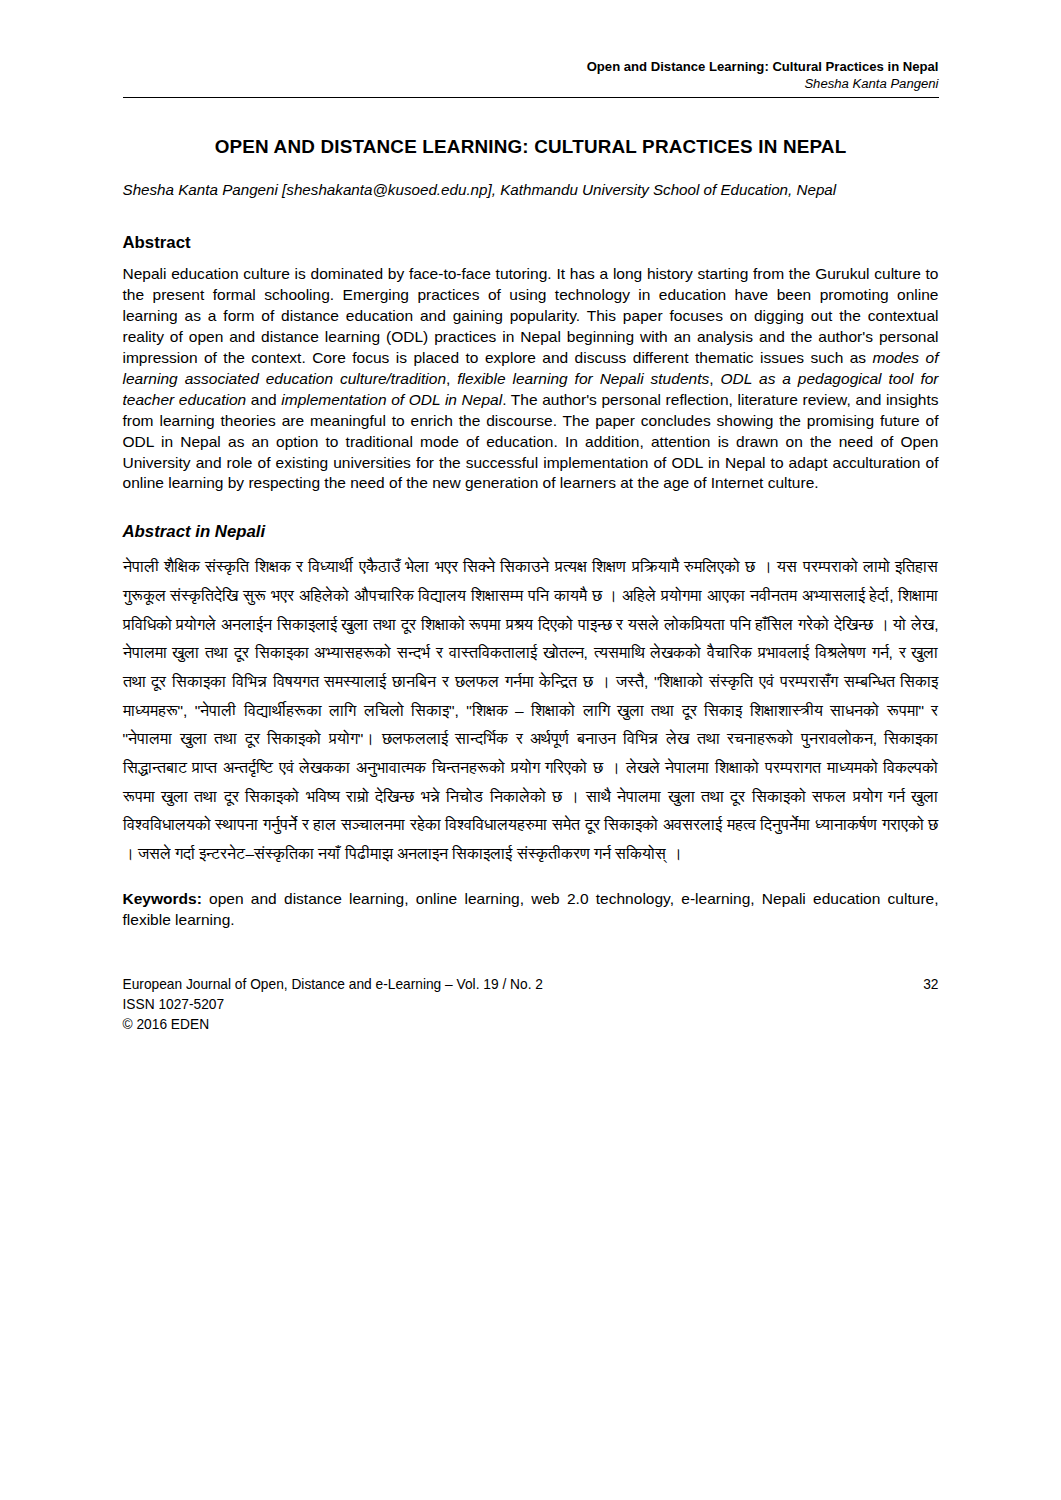Open and Distance Learning: Cultural Practices in Nepal
Shesha Kanta Pangeni
OPEN AND DISTANCE LEARNING: CULTURAL PRACTICES IN NEPAL
Shesha Kanta Pangeni [sheshakanta@kusoed.edu.np], Kathmandu University School of Education, Nepal
Abstract
Nepali education culture is dominated by face-to-face tutoring. It has a long history starting from the Gurukul culture to the present formal schooling. Emerging practices of using technology in education have been promoting online learning as a form of distance education and gaining popularity. This paper focuses on digging out the contextual reality of open and distance learning (ODL) practices in Nepal beginning with an analysis and the author's personal impression of the context. Core focus is placed to explore and discuss different thematic issues such as modes of learning associated education culture/tradition, flexible learning for Nepali students, ODL as a pedagogical tool for teacher education and implementation of ODL in Nepal. The author's personal reflection, literature review, and insights from learning theories are meaningful to enrich the discourse. The paper concludes showing the promising future of ODL in Nepal as an option to traditional mode of education. In addition, attention is drawn on the need of Open University and role of existing universities for the successful implementation of ODL in Nepal to adapt acculturation of online learning by respecting the need of the new generation of learners at the age of Internet culture.
Abstract in Nepali
नेपाली शैक्षिक संस्कृति शिक्षक र विध्यार्थी एकैठाउँ भेला भएर सिक्ने सिकाउने प्रत्यक्ष शिक्षण प्रक्रियामै रुमलिएको छ । यस परम्पराको लामो इतिहास गुरूकूल संस्कृतिदेखि सुरू भएर अहिलेको औपचारिक विद्यालय शिक्षासम्म पनि कायमै छ । अहिले प्रयोगमा आएका नवीनतम अभ्यासलाई हेर्दा, शिक्षामा प्रविधिको प्रयोगले अनलाईन सिकाइलाई खुला तथा दूर शिक्षाको रूपमा प्रश्रय दिएको पाइन्छ र यसले लोकप्रियता पनि हाँसिल गरेको देखिन्छ । यो लेख, नेपालमा खुला तथा दूर सिकाइका अभ्यासहरूको सन्दर्भ र वास्तविकतालाई खोतल्न, त्यसमाथि लेखकको वैचारिक प्रभावलाई विश्रलेषण गर्न, र खुला तथा दूर सिकाइका विभिन्न विषयगत समस्यालाई छानबिन र छलफल गर्नमा केन्द्रित छ । जस्तै, "शिक्षाको संस्कृति एवं परम्परासँग सम्बन्धित सिकाइ माध्यमहरू", "नेपाली विद्यार्थीहरूका लागि लचिलो सिकाइ", "शिक्षक – शिक्षाको लागि खुला तथा दूर सिकाइ शिक्षाशास्त्रीय साधनको रूपमा" र "नेपालमा खुला तथा दूर सिकाइको प्रयोग"। छलफललाई सान्दर्भिक र अर्थपूर्ण बनाउन विभिन्न लेख तथा रचनाहरूको पुनरावलोकन, सिकाइका सिद्धान्तबाट प्राप्त अन्तर्दृष्टि एवं लेखकका अनुभावात्मक चिन्तनहरूको प्रयोग गरिएको छ । लेखले नेपालमा शिक्षाको परम्परागत माध्यमको विकल्पको रूपमा खुला तथा दूर सिकाइको भविष्य राम्रो देखिन्छ भन्ने निचोड निकालेको छ । साथै नेपालमा खुला तथा दूर सिकाइको सफल प्रयोग गर्न खुला विश्वविधालयको स्थापना गर्नुपर्ने र हाल सञ्चालनमा रहेका विश्वविधालयहरुमा समेत दूर सिकाइको अवसरलाई महत्व दिनुपर्नेमा ध्यानाकर्षण गराएको छ । जसले गर्दा इन्टरनेट–संस्कृतिका नयाँ पिढीमाझ अनलाइन सिकाइलाई संस्कृतीकरण गर्न सकियोस् ।
Keywords: open and distance learning, online learning, web 2.0 technology, e-learning, Nepali education culture, flexible learning.
32 European Journal of Open, Distance and e-Learning – Vol. 19 / No. 2
ISSN 1027-5207
© 2016 EDEN